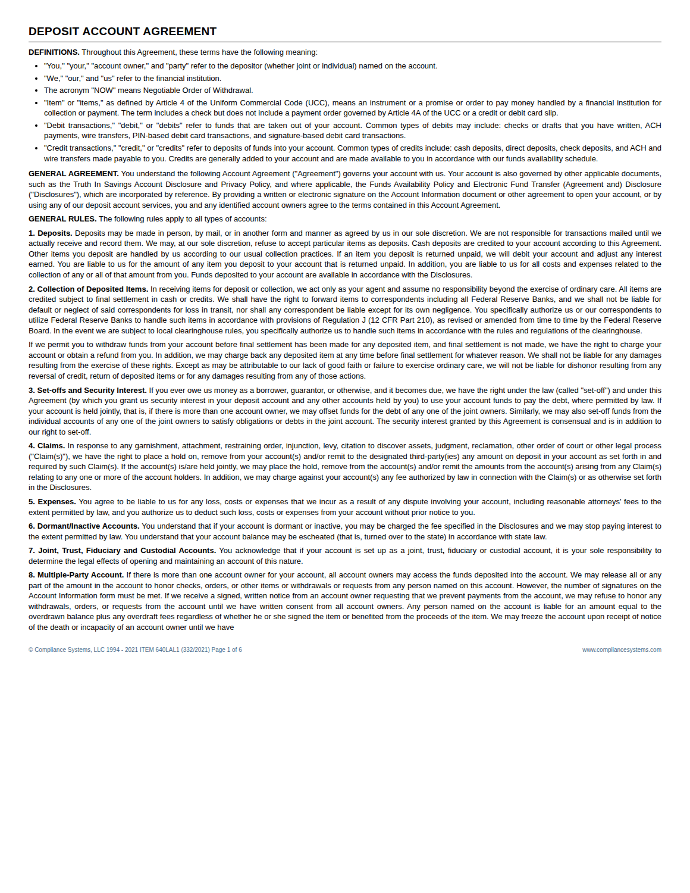DEPOSIT ACCOUNT AGREEMENT
DEFINITIONS. Throughout this Agreement, these terms have the following meaning:
"You," "your," "account owner," and "party" refer to the depositor (whether joint or individual) named on the account.
"We," "our," and "us" refer to the financial institution.
The acronym "NOW" means Negotiable Order of Withdrawal.
"Item" or "items," as defined by Article 4 of the Uniform Commercial Code (UCC), means an instrument or a promise or order to pay money handled by a financial institution for collection or payment. The term includes a check but does not include a payment order governed by Article 4A of the UCC or a credit or debit card slip.
"Debit transactions," "debit," or "debits" refer to funds that are taken out of your account. Common types of debits may include: checks or drafts that you have written, ACH payments, wire transfers, PIN-based debit card transactions, and signature-based debit card transactions.
"Credit transactions," "credit," or "credits" refer to deposits of funds into your account. Common types of credits include: cash deposits, direct deposits, check deposits, and ACH and wire transfers made payable to you. Credits are generally added to your account and are made available to you in accordance with our funds availability schedule.
GENERAL AGREEMENT. You understand the following Account Agreement ("Agreement") governs your account with us. Your account is also governed by other applicable documents, such as the Truth In Savings Account Disclosure and Privacy Policy, and where applicable, the Funds Availability Policy and Electronic Fund Transfer (Agreement and) Disclosure ("Disclosures"), which are incorporated by reference. By providing a written or electronic signature on the Account Information document or other agreement to open your account, or by using any of our deposit account services, you and any identified account owners agree to the terms contained in this Account Agreement.
GENERAL RULES. The following rules apply to all types of accounts:
1. Deposits. Deposits may be made in person, by mail, or in another form and manner as agreed by us in our sole discretion. We are not responsible for transactions mailed until we actually receive and record them. We may, at our sole discretion, refuse to accept particular items as deposits. Cash deposits are credited to your account according to this Agreement. Other items you deposit are handled by us according to our usual collection practices. If an item you deposit is returned unpaid, we will debit your account and adjust any interest earned. You are liable to us for the amount of any item you deposit to your account that is returned unpaid. In addition, you are liable to us for all costs and expenses related to the collection of any or all of that amount from you. Funds deposited to your account are available in accordance with the Disclosures.
2. Collection of Deposited Items. In receiving items for deposit or collection, we act only as your agent and assume no responsibility beyond the exercise of ordinary care. All items are credited subject to final settlement in cash or credits. We shall have the right to forward items to correspondents including all Federal Reserve Banks, and we shall not be liable for default or neglect of said correspondents for loss in transit, nor shall any correspondent be liable except for its own negligence. You specifically authorize us or our correspondents to utilize Federal Reserve Banks to handle such items in accordance with provisions of Regulation J (12 CFR Part 210), as revised or amended from time to time by the Federal Reserve Board. In the event we are subject to local clearinghouse rules, you specifically authorize us to handle such items in accordance with the rules and regulations of the clearinghouse.
If we permit you to withdraw funds from your account before final settlement has been made for any deposited item, and final settlement is not made, we have the right to charge your account or obtain a refund from you. In addition, we may charge back any deposited item at any time before final settlement for whatever reason. We shall not be liable for any damages resulting from the exercise of these rights. Except as may be attributable to our lack of good faith or failure to exercise ordinary care, we will not be liable for dishonor resulting from any reversal of credit, return of deposited items or for any damages resulting from any of those actions.
3. Set-offs and Security Interest. If you ever owe us money as a borrower, guarantor, or otherwise, and it becomes due, we have the right under the law (called "set-off") and under this Agreement (by which you grant us security interest in your deposit account and any other accounts held by you) to use your account funds to pay the debt, where permitted by law. If your account is held jointly, that is, if there is more than one account owner, we may offset funds for the debt of any one of the joint owners. Similarly, we may also set-off funds from the individual accounts of any one of the joint owners to satisfy obligations or debts in the joint account. The security interest granted by this Agreement is consensual and is in addition to our right to set-off.
4. Claims. In response to any garnishment, attachment, restraining order, injunction, levy, citation to discover assets, judgment, reclamation, other order of court or other legal process ("Claim(s)"), we have the right to place a hold on, remove from your account(s) and/or remit to the designated third-party(ies) any amount on deposit in your account as set forth in and required by such Claim(s). If the account(s) is/are held jointly, we may place the hold, remove from the account(s) and/or remit the amounts from the account(s) arising from any Claim(s) relating to any one or more of the account holders. In addition, we may charge against your account(s) any fee authorized by law in connection with the Claim(s) or as otherwise set forth in the Disclosures.
5. Expenses. You agree to be liable to us for any loss, costs or expenses that we incur as a result of any dispute involving your account, including reasonable attorneys' fees to the extent permitted by law, and you authorize us to deduct such loss, costs or expenses from your account without prior notice to you.
6. Dormant/Inactive Accounts. You understand that if your account is dormant or inactive, you may be charged the fee specified in the Disclosures and we may stop paying interest to the extent permitted by law. You understand that your account balance may be escheated (that is, turned over to the state) in accordance with state law.
7. Joint, Trust, Fiduciary and Custodial Accounts. You acknowledge that if your account is set up as a joint, trust, fiduciary or custodial account, it is your sole responsibility to determine the legal effects of opening and maintaining an account of this nature.
8. Multiple-Party Account. If there is more than one account owner for your account, all account owners may access the funds deposited into the account. We may release all or any part of the amount in the account to honor checks, orders, or other items or withdrawals or requests from any person named on this account. However, the number of signatures on the Account Information form must be met. If we receive a signed, written notice from an account owner requesting that we prevent payments from the account, we may refuse to honor any withdrawals, orders, or requests from the account until we have written consent from all account owners. Any person named on the account is liable for an amount equal to the overdrawn balance plus any overdraft fees regardless of whether he or she signed the item or benefited from the proceeds of the item. We may freeze the account upon receipt of notice of the death or incapacity of an account owner until we have
© Compliance Systems, LLC 1994 - 2021 ITEM 640LAL1 (332/2021) Page 1 of 6 www.compliancesystems.com